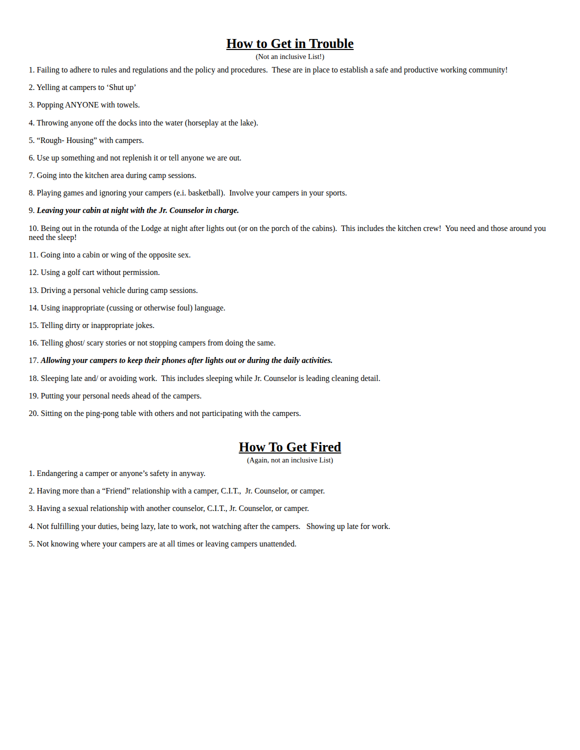How to Get in Trouble
(Not an inclusive List!)
1. Failing to adhere to rules and regulations and the policy and procedures. These are in place to establish a safe and productive working community!
2. Yelling at campers to ‘Shut up’
3. Popping ANYONE with towels.
4. Throwing anyone off the docks into the water (horseplay at the lake).
5. “Rough- Housing” with campers.
6. Use up something and not replenish it or tell anyone we are out.
7. Going into the kitchen area during camp sessions.
8. Playing games and ignoring your campers (e.i. basketball). Involve your campers in your sports.
9. Leaving your cabin at night with the Jr. Counselor in charge.
10. Being out in the rotunda of the Lodge at night after lights out (or on the porch of the cabins). This includes the kitchen crew! You need and those around you need the sleep!
11. Going into a cabin or wing of the opposite sex.
12. Using a golf cart without permission.
13. Driving a personal vehicle during camp sessions.
14. Using inappropriate (cussing or otherwise foul) language.
15. Telling dirty or inappropriate jokes.
16. Telling ghost/ scary stories or not stopping campers from doing the same.
17. Allowing your campers to keep their phones after lights out or during the daily activities.
18. Sleeping late and/ or avoiding work. This includes sleeping while Jr. Counselor is leading cleaning detail.
19. Putting your personal needs ahead of the campers.
20. Sitting on the ping-pong table with others and not participating with the campers.
How To Get Fired
(Again, not an inclusive List)
1. Endangering a camper or anyone’s safety in anyway.
2. Having more than a “Friend” relationship with a camper, C.I.T., Jr. Counselor, or camper.
3. Having a sexual relationship with another counselor, C.I.T., Jr. Counselor, or camper.
4. Not fulfilling your duties, being lazy, late to work, not watching after the campers. Showing up late for work.
5. Not knowing where your campers are at all times or leaving campers unattended.